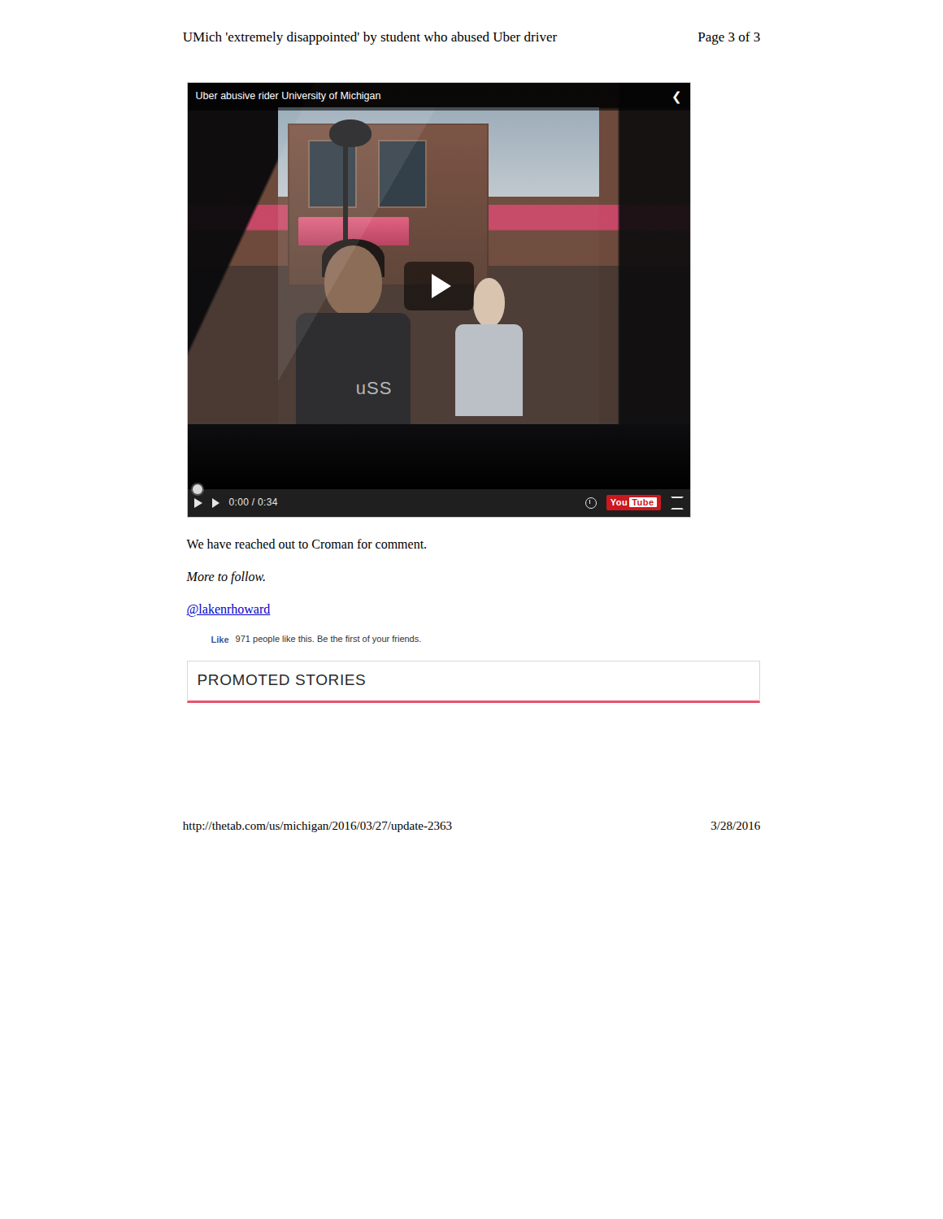UMich 'extremely disappointed' by student who abused Uber driver
Page 3 of 3
uSS
Uber abusive rider University of Michigan ❮
0:00 / 0:34 YouTube
We have reached out to Croman for comment.
More to follow.
@lakenrhoward
Like
971 people like this. Be the first of your friends.
PROMOTED STORIES
http://thetab.com/us/michigan/2016/03/27/update-2363
3/28/2016